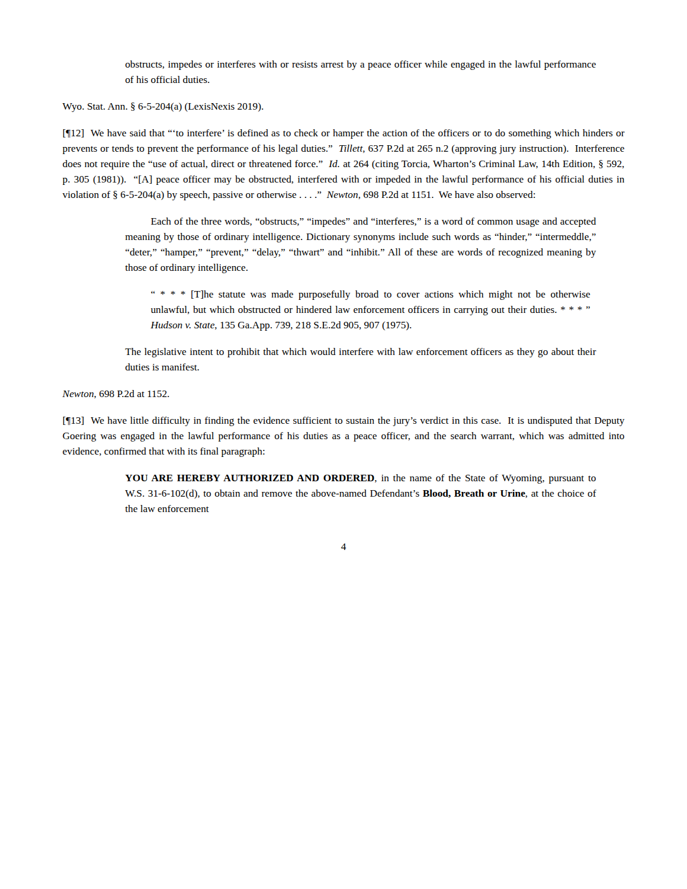obstructs, impedes or interferes with or resists arrest by a peace officer while engaged in the lawful performance of his official duties.
Wyo. Stat. Ann. § 6-5-204(a) (LexisNexis 2019).
[¶12] We have said that “‘to interfere’ is defined as to check or hamper the action of the officers or to do something which hinders or prevents or tends to prevent the performance of his legal duties.” Tillett, 637 P.2d at 265 n.2 (approving jury instruction). Interference does not require the “use of actual, direct or threatened force.” Id. at 264 (citing Torcia, Wharton’s Criminal Law, 14th Edition, § 592, p. 305 (1981)). “[A] peace officer may be obstructed, interfered with or impeded in the lawful performance of his official duties in violation of § 6-5-204(a) by speech, passive or otherwise . . . .” Newton, 698 P.2d at 1151. We have also observed:
Each of the three words, “obstructs,” “impedes” and “interferes,” is a word of common usage and accepted meaning by those of ordinary intelligence. Dictionary synonyms include such words as “hinder,” “intermeddle,” “deter,” “hamper,” “prevent,” “delay,” “thwart” and “inhibit.” All of these are words of recognized meaning by those of ordinary intelligence.
“ * * * [T]he statute was made purposefully broad to cover actions which might not be otherwise unlawful, but which obstructed or hindered law enforcement officers in carrying out their duties. * * * ” Hudson v. State, 135 Ga.App. 739, 218 S.E.2d 905, 907 (1975).
The legislative intent to prohibit that which would interfere with law enforcement officers as they go about their duties is manifest.
Newton, 698 P.2d at 1152.
[¶13] We have little difficulty in finding the evidence sufficient to sustain the jury’s verdict in this case. It is undisputed that Deputy Goering was engaged in the lawful performance of his duties as a peace officer, and the search warrant, which was admitted into evidence, confirmed that with its final paragraph:
YOU ARE HEREBY AUTHORIZED AND ORDERED, in the name of the State of Wyoming, pursuant to W.S. 31-6-102(d), to obtain and remove the above-named Defendant’s Blood, Breath or Urine, at the choice of the law enforcement
4